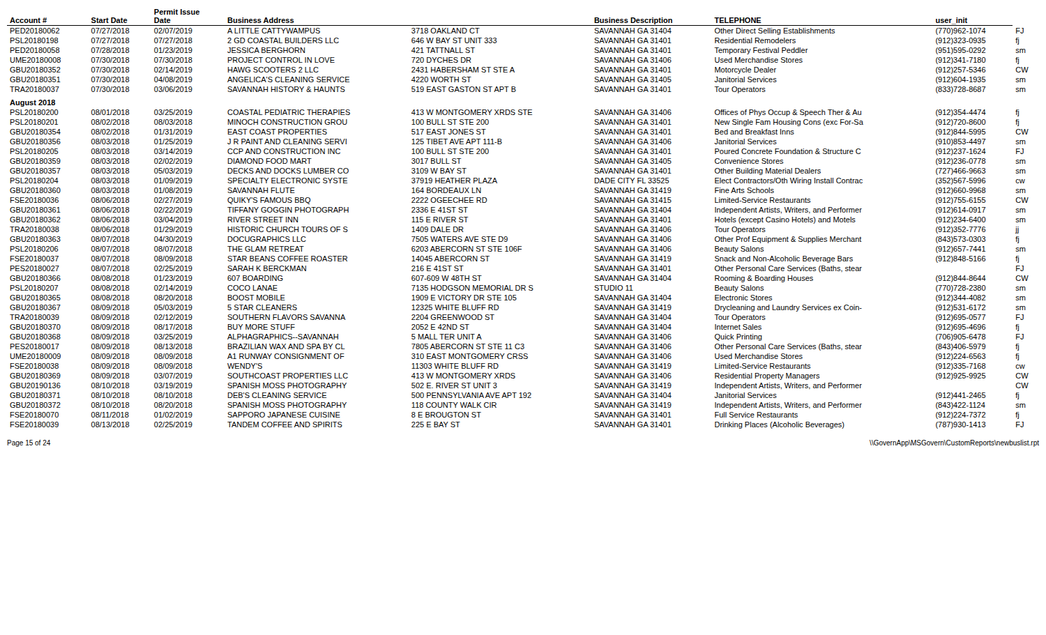| Account # | Start Date | Permit Issue Date | Business Address | Business Description | TELEPHONE | user_init |
| --- | --- | --- | --- | --- | --- | --- |
| PED20180062 | 07/27/2018 | 02/07/2019 | A LITTLE CATTYWAMPUS | 3718 OAKLAND CT | SAVANNAH GA 31404 | Other Direct Selling Establishments | (770)962-1074 | FJ |
| PSL20180198 | 07/27/2018 | 07/27/2018 | 2 GD COASTAL BUILDERS LLC | 646 W BAY ST UNIT 333 | SAVANNAH GA 31401 | Residential Remodelers | (912)323-0935 | fj |
| PED20180058 | 07/28/2018 | 01/23/2019 | JESSICA BERGHORN | 421 TATTNALL ST | SAVANNAH GA 31401 | Temporary Festival Peddler | (951)595-0292 | sm |
| UME20180008 | 07/30/2018 | 07/30/2018 | PROJECT CONTROL IN LOVE | 720 DYCHES DR | SAVANNAH GA 31406 | Used Merchandise Stores | (912)341-7180 | fj |
| GBU20180352 | 07/30/2018 | 02/14/2019 | HAWG SCOOTERS 2 LLC | 2431 HABERSHAM ST STE A | SAVANNAH GA 31401 | Motorcycle Dealer | (912)257-5346 | CW |
| GBU20180351 | 07/30/2018 | 04/08/2019 | ANGELICA'S CLEANING SERVICE | 4220 WORTH ST | SAVANNAH GA 31405 | Janitorial Services | (912)604-1935 | sm |
| TRA20180037 | 07/30/2018 | 03/06/2019 | SAVANNAH HISTORY & HAUNTS | 519 EAST GASTON ST APT B | SAVANNAH GA 31401 | Tour Operators | (833)728-8687 | sm |
| August 2018 |
| PSL20180200 | 08/01/2018 | 03/25/2019 | COASTAL PEDIATRIC THERAPIES | 413 W MONTGOMERY XRDS STE | SAVANNAH GA 31406 | Offices of Phys Occup & Speech Ther & Au | (912)354-4474 | fj |
| PSL20180201 | 08/02/2018 | 08/03/2018 | MINOCH CONSTRUCTION GROU | 100 BULL ST STE 200 | SAVANNAH GA 31401 | New Single Fam Housing Cons (exc For-Sa | (912)720-8600 | fj |
| GBU20180354 | 08/02/2018 | 01/31/2019 | EAST COAST PROPERTIES | 517 EAST JONES ST | SAVANNAH GA 31401 | Bed and Breakfast Inns | (912)844-5995 | CW |
| GBU20180356 | 08/03/2018 | 01/25/2019 | J R PAINT AND CLEANING SERVI | 125 TIBET AVE APT 111-B | SAVANNAH GA 31406 | Janitorial Services | (910)853-4497 | sm |
| PSL20180205 | 08/03/2018 | 03/14/2019 | CCP AND CONSTRUCTION INC | 100 BULL ST STE 200 | SAVANNAH GA 31401 | Poured Concrete Foundation & Structure C | (912)237-1624 | FJ |
| GBU20180359 | 08/03/2018 | 02/02/2019 | DIAMOND FOOD MART | 3017 BULL ST | SAVANNAH GA 31405 | Convenience Stores | (912)236-0778 | sm |
| GBU20180357 | 08/03/2018 | 05/03/2019 | DECKS AND DOCKS LUMBER CO | 3109 W BAY ST | SAVANNAH GA 31401 | Other Building Material Dealers | (727)466-9663 | sm |
| PSL20180204 | 08/03/2018 | 01/09/2019 | SPECIALTY ELECTRONIC SYSTE | 37919 HEATHER PLAZA | DADE CITY FL 33525 | Elect Contractors/Oth Wiring Install Contrac | (352)567-5996 | cw |
| GBU20180360 | 08/03/2018 | 01/08/2019 | SAVANNAH FLUTE | 164 BORDEAUX LN | SAVANNAH GA 31419 | Fine Arts Schools | (912)660-9968 | sm |
| FSE20180036 | 08/06/2018 | 02/27/2019 | QUIKY'S FAMOUS BBQ | 2222 OGEECHEE RD | SAVANNAH GA 31415 | Limited-Service Restaurants | (912)755-6155 | CW |
| GBU20180361 | 08/06/2018 | 02/22/2019 | TIFFANY GOGGIN PHOTOGRAPH | 2336 E 41ST ST | SAVANNAH GA 31404 | Independent Artists, Writers, and Performer | (912)614-0917 | sm |
| GBU20180362 | 08/06/2018 | 03/04/2019 | RIVER STREET INN | 115 E RIVER ST | SAVANNAH GA 31401 | Hotels (except Casino Hotels) and Motels | (912)234-6400 | sm |
| TRA20180038 | 08/06/2018 | 01/29/2019 | HISTORIC CHURCH TOURS OF S | 1409 DALE DR | SAVANNAH GA 31406 | Tour Operators | (912)352-7776 | jj |
| GBU20180363 | 08/07/2018 | 04/30/2019 | DOCUGRAPHICS LLC | 7505 WATERS AVE STE D9 | SAVANNAH GA 31406 | Other Prof Equipment & Supplies Merchant | (843)573-0303 | fj |
| PSL20180206 | 08/07/2018 | 08/07/2018 | THE GLAM RETREAT | 6203 ABERCORN ST STE 106F | SAVANNAH GA 31406 | Beauty Salons | (912)657-7441 | sm |
| FSE20180037 | 08/07/2018 | 08/09/2018 | STAR BEANS COFFEE ROASTER | 14045 ABERCORN ST | SAVANNAH GA 31419 | Snack and Non-Alcoholic Beverage Bars | (912)848-5166 | fj |
| PES20180027 | 08/07/2018 | 02/25/2019 | SARAH K BERCKMAN | 216 E 41ST ST | SAVANNAH GA 31401 | Other Personal Care Services (Baths, stear | | FJ |
| GBU20180366 | 08/08/2018 | 01/23/2019 | 607 BOARDING | 607-609 W 48TH ST | SAVANNAH GA 31404 | Rooming & Boarding Houses | (912)844-8644 | CW |
| PSL20180207 | 08/08/2018 | 02/14/2019 | COCO LANAE | 7135 HODGSON MEMORIAL DR S | STUDIO 11 | Beauty Salons | (770)728-2380 | sm |
| GBU20180365 | 08/08/2018 | 08/20/2018 | BOOST MOBILE | 1909 E VICTORY DR STE 105 | SAVANNAH GA 31404 | Electronic Stores | (912)344-4082 | sm |
| GBU20180367 | 08/09/2018 | 05/03/2019 | 5 STAR CLEANERS | 12325 WHITE BLUFF RD | SAVANNAH GA 31419 | Drycleaning and Laundry Services ex Coin- | (912)531-6172 | sm |
| TRA20180039 | 08/09/2018 | 02/12/2019 | SOUTHERN FLAVORS SAVANNA | 2204 GREENWOOD ST | SAVANNAH GA 31404 | Tour Operators | (912)695-0577 | FJ |
| GBU20180370 | 08/09/2018 | 08/17/2018 | BUY MORE STUFF | 2052 E 42ND ST | SAVANNAH GA 31404 | Internet Sales | (912)695-4696 | fj |
| GBU20180368 | 08/09/2018 | 03/25/2019 | ALPHAGRAPHICS--SAVANNAH | 5 MALL TER UNIT A | SAVANNAH GA 31406 | Quick Printing | (706)905-6478 | FJ |
| PES20180017 | 08/09/2018 | 08/13/2018 | BRAZILIAN WAX AND SPA BY CL | 7805 ABERCORN ST STE 11 C3 | SAVANNAH GA 31406 | Other Personal Care Services (Baths, stear | (843)406-5979 | fj |
| UME20180009 | 08/09/2018 | 08/09/2018 | A1 RUNWAY CONSIGNMENT OF | 310 EAST MONTGOMERY CRSS | SAVANNAH GA 31406 | Used Merchandise Stores | (912)224-6563 | fj |
| FSE20180038 | 08/09/2018 | 08/09/2018 | WENDY'S | 11303 WHITE BLUFF RD | SAVANNAH GA 31419 | Limited-Service Restaurants | (912)335-7168 | cw |
| GBU20180369 | 08/09/2018 | 03/07/2019 | SOUTHCOAST PROPERTIES LLC | 413 W MONTGOMERY XRDS | SAVANNAH GA 31406 | Residential Property Managers | (912)925-9925 | CW |
| GBU20190136 | 08/10/2018 | 03/19/2019 | SPANISH MOSS PHOTOGRAPHY | 502 E. RIVER ST UNIT 3 | SAVANNAH GA 31419 | Independent Artists, Writers, and Performer | | CW |
| GBU20180371 | 08/10/2018 | 08/10/2018 | DEB'S CLEANING SERVICE | 500 PENNSYLVANIA AVE APT 192 | SAVANNAH GA 31404 | Janitorial Services | (912)441-2465 | fj |
| GBU20180372 | 08/10/2018 | 08/20/2018 | SPANISH MOSS PHOTOGRAPHY | 118 COUNTY WALK CIR | SAVANNAH GA 31419 | Independent Artists, Writers, and Performer | (843)422-1124 | sm |
| FSE20180070 | 08/11/2018 | 01/02/2019 | SAPPORO JAPANESE CUISINE | 8 E BROUGTON ST | SAVANNAH GA 31401 | Full Service Restaurants | (912)224-7372 | fj |
| FSE20180039 | 08/13/2018 | 02/25/2019 | TANDEM COFFEE AND SPIRITS | 225 E BAY ST | SAVANNAH GA 31401 | Drinking Places (Alcoholic Beverages) | (787)930-1413 | FJ |
Page 15 of 24 \\GovernApp\MSGovern\CustomReports\newbuslist.rpt